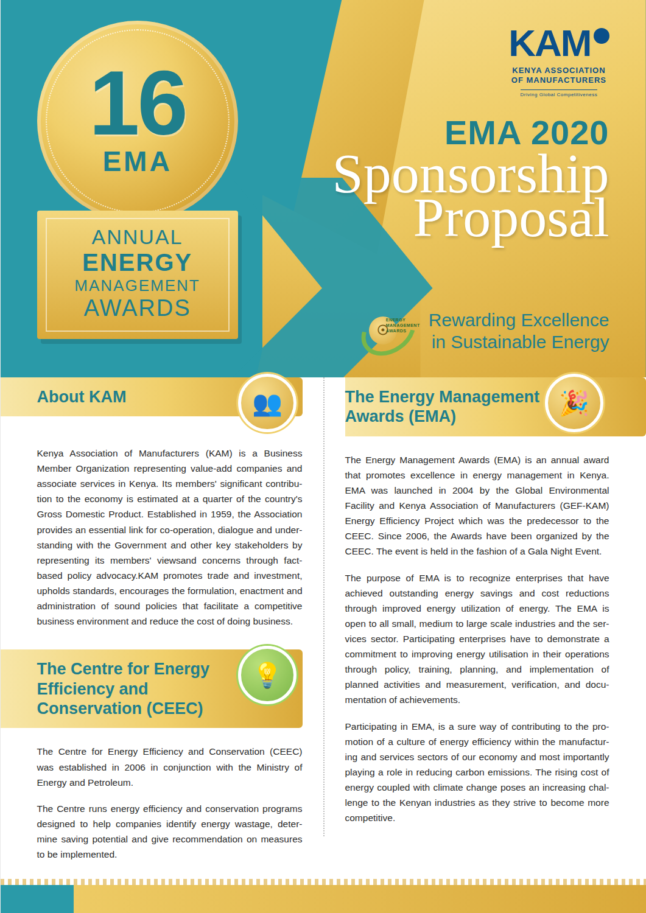16
EMA
ANNUAL
ENERGY
MANAGEMENT
AWARDS
KAM
KENYA ASSOCIATION
OF MANUFACTURERS
Driving Global Competitiveness
EMA 2020
Sponsorship Proposal
☉
ENERGY
MANAGEMENT
AWARDS
Rewarding Excellence
in Sustainable Energy
About KAM
👥
Kenya Association of Manufacturers (KAM) is a Business Member Organization representing value-add companies and associate services in Kenya. Its members' significant contribution to the economy is estimated at a quarter of the country's Gross Domestic Product. Established in 1959, the Association provides an essential link for co-operation, dialogue and understanding with the Government and other key stakeholders by representing its members' viewsand concerns through fact-based policy advocacy.KAM promotes trade and investment, upholds standards, encourages the formulation, enactment and administration of sound policies that facilitate a competitive business environment and reduce the cost of doing business.
The Centre for Energy
Efficiency and
Conservation (CEEC)
💡
The Centre for Energy Efficiency and Conservation (CEEC) was established in 2006 in conjunction with the Ministry of Energy and Petroleum.
The Centre runs energy efficiency and conservation programs designed to help companies identify energy wastage, determine saving potential and give recommendation on measures to be implemented.
The Energy Management
Awards (EMA)
🎉
The Energy Management Awards (EMA) is an annual award that promotes excellence in energy management in Kenya. EMA was launched in 2004 by the Global Environmental Facility and Kenya Association of Manufacturers (GEF-KAM) Energy Efficiency Project which was the predecessor to the CEEC. Since 2006, the Awards have been organized by the CEEC. The event is held in the fashion of a Gala Night Event.
The purpose of EMA is to recognize enterprises that have achieved outstanding energy savings and cost reductions through improved energy utilization of energy. The EMA is open to all small, medium to large scale industries and the services sector. Participating enterprises have to demonstrate a commitment to improving energy utilisation in their operations through policy, training, planning, and implementation of planned activities and measurement, verification, and documentation of achievements.
Participating in EMA, is a sure way of contributing to the promotion of a culture of energy efficiency within the manufacturing and services sectors of our economy and most importantly playing a role in reducing carbon emissions. The rising cost of energy coupled with climate change poses an increasing challenge to the Kenyan industries as they strive to become more competitive.